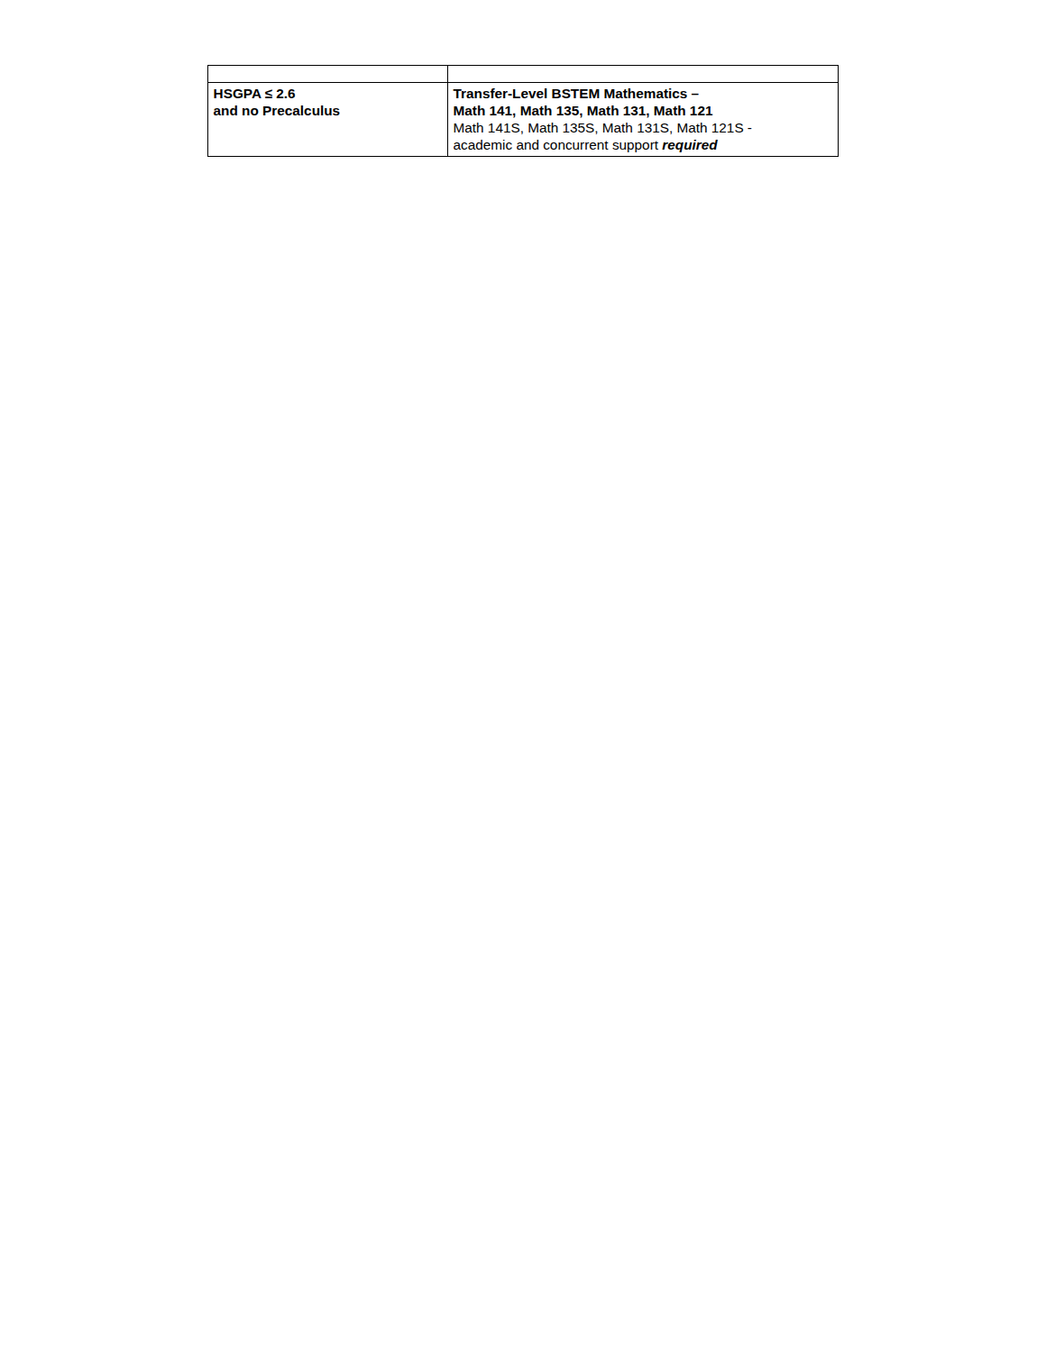| HSGPA ≤ 2.6 and no Precalculus | Transfer-Level BSTEM Mathematics – Math 141, Math 135, Math 131, Math 121 Math 141S, Math 135S, Math 131S, Math 121S - academic and concurrent support required |